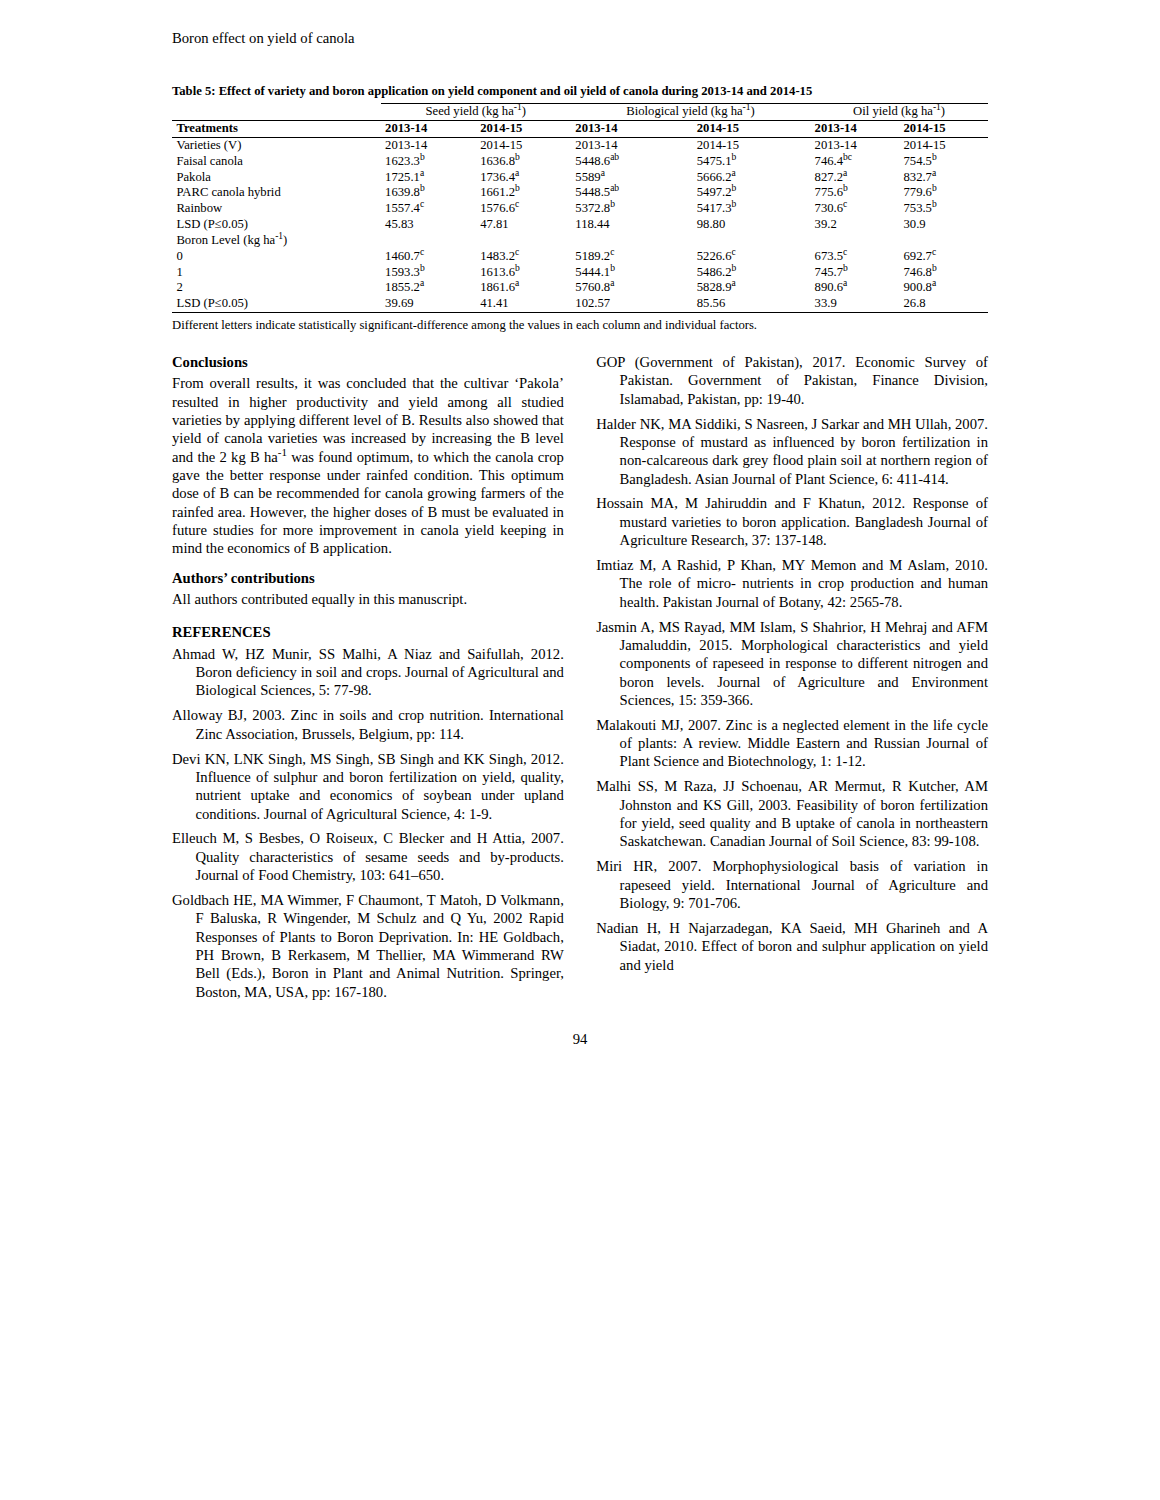Boron effect on yield of canola
Table 5: Effect of variety and boron application on yield component and oil yield of canola during 2013-14 and 2014-15
| | Seed yield (kg ha -1 ) | Biological yield (kg ha -1 ) | Oil yield (kg ha -1 ) |
| --- | --- | --- | --- |
| Treatments | 2013-14 | 2014-15 | 2013-14 | 2014-15 | 2013-14 | 2014-15 |
| Varieties (V) | 2013-14 | 2014-15 | 2013-14 | 2014-15 | 2013-14 | 2014-15 |
| Faisal canola | 1623.3 b | 1636.8 b | 5448.6 ab | 5475.1 b | 746.4 bc | 754.5 b |
| Pakola | 1725.1 a | 1736.4 a | 5589 a | 5666.2 a | 827.2 a | 832.7 a |
| PARC canola hybrid | 1639.8 b | 1661.2 b | 5448.5 ab | 5497.2 b | 775.6 b | 779.6 b |
| Rainbow | 1557.4 c | 1576.6 c | 5372.8 b | 5417.3 b | 730.6 c | 753.5 b |
| LSD (P≤0.05) | 45.83 | 47.81 | 118.44 | 98.80 | 39.2 | 30.9 |
| Boron Level (kg ha -1 ) | | | | | | |
| 0 | 1460.7 c | 1483.2 c | 5189.2 c | 5226.6 c | 673.5 c | 692.7 c |
| 1 | 1593.3 b | 1613.6 b | 5444.1 b | 5486.2 b | 745.7 b | 746.8 b |
| 2 | 1855.2 a | 1861.6 a | 5760.8 a | 5828.9 a | 890.6 a | 900.8 a |
| LSD (P≤0.05) | 39.69 | 41.41 | 102.57 | 85.56 | 33.9 | 26.8 |
Different letters indicate statistically significant-difference among the values in each column and individual factors.
Conclusions
From overall results, it was concluded that the cultivar ‘Pakola’ resulted in higher productivity and yield among all studied varieties by applying different level of B. Results also showed that yield of canola varieties was increased by increasing the B level and the 2 kg B ha-1 was found optimum, to which the canola crop gave the better response under rainfed condition. This optimum dose of B can be recommended for canola growing farmers of the rainfed area. However, the higher doses of B must be evaluated in future studies for more improvement in canola yield keeping in mind the economics of B application.
Authors’ contributions
All authors contributed equally in this manuscript.
REFERENCES
Ahmad W, HZ Munir, SS Malhi, A Niaz and Saifullah, 2012. Boron deficiency in soil and crops. Journal of Agricultural and Biological Sciences, 5: 77-98.
Alloway BJ, 2003. Zinc in soils and crop nutrition. International Zinc Association, Brussels, Belgium, pp: 114.
Devi KN, LNK Singh, MS Singh, SB Singh and KK Singh, 2012. Influence of sulphur and boron fertilization on yield, quality, nutrient uptake and economics of soybean under upland conditions. Journal of Agricultural Science, 4: 1-9.
Elleuch M, S Besbes, O Roiseux, C Blecker and H Attia, 2007. Quality characteristics of sesame seeds and by-products. Journal of Food Chemistry, 103: 641–650.
Goldbach HE, MA Wimmer, F Chaumont, T Matoh, D Volkmann, F Baluska, R Wingender, M Schulz and Q Yu, 2002 Rapid Responses of Plants to Boron Deprivation. In: HE Goldbach, PH Brown, B Rerkasem, M Thellier, MA Wimmerand RW Bell (Eds.), Boron in Plant and Animal Nutrition. Springer, Boston, MA, USA, pp: 167-180.
GOP (Government of Pakistan), 2017. Economic Survey of Pakistan. Government of Pakistan, Finance Division, Islamabad, Pakistan, pp: 19-40.
Halder NK, MA Siddiki, S Nasreen, J Sarkar and MH Ullah, 2007. Response of mustard as influenced by boron fertilization in non-calcareous dark grey flood plain soil at northern region of Bangladesh. Asian Journal of Plant Science, 6: 411-414.
Hossain MA, M Jahiruddin and F Khatun, 2012. Response of mustard varieties to boron application. Bangladesh Journal of Agriculture Research, 37: 137-148.
Imtiaz M, A Rashid, P Khan, MY Memon and M Aslam, 2010. The role of micro- nutrients in crop production and human health. Pakistan Journal of Botany, 42: 2565-78.
Jasmin A, MS Rayad, MM Islam, S Shahrior, H Mehraj and AFM Jamaluddin, 2015. Morphological characteristics and yield components of rapeseed in response to different nitrogen and boron levels. Journal of Agriculture and Environment Sciences, 15: 359-366.
Malakouti MJ, 2007. Zinc is a neglected element in the life cycle of plants: A review. Middle Eastern and Russian Journal of Plant Science and Biotechnology, 1: 1-12.
Malhi SS, M Raza, JJ Schoenau, AR Mermut, R Kutcher, AM Johnston and KS Gill, 2003. Feasibility of boron fertilization for yield, seed quality and B uptake of canola in northeastern Saskatchewan. Canadian Journal of Soil Science, 83: 99-108.
Miri HR, 2007. Morphophysiological basis of variation in rapeseed yield. International Journal of Agriculture and Biology, 9: 701-706.
Nadian H, H Najarzadegan, KA Saeid, MH Gharineh and A Siadat, 2010. Effect of boron and sulphur application on yield and yield
94